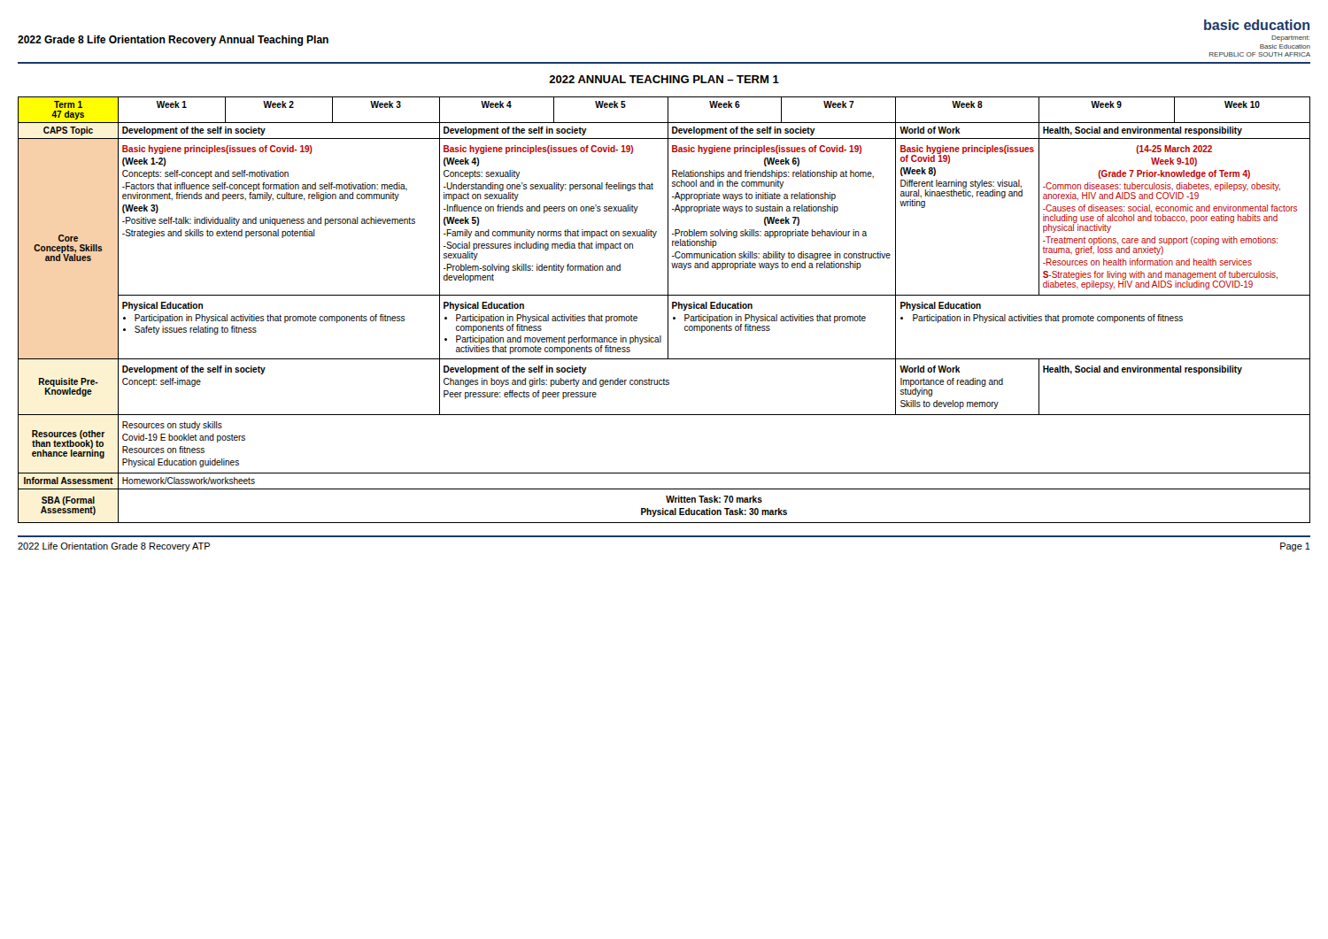2022 Grade 8 Life Orientation Recovery Annual Teaching Plan
basic education
Department:
Basic Education
REPUBLIC OF SOUTH AFRICA
2022 ANNUAL TEACHING PLAN – TERM 1
| Term 1 47 days | Week 1 | Week 2 | Week 3 | Week 4 | Week 5 | Week 6 | Week 7 | Week 8 | Week 9 | Week 10 |
| --- | --- | --- | --- | --- | --- | --- | --- | --- | --- | --- |
| CAPS Topic | Development of the self in society | Development of the self in society | Development of the self in society | World of Work | Health, Social and environmental responsibility |
| Core Concepts, Skills and Values | Basic hygiene principles(issues of Covid- 19) (Week 1-2) Concepts: self-concept and self-motivation -Factors that influence self-concept formation and self-motivation: media, environment, friends and peers, family, culture, religion and community (Week 3) -Positive self-talk: individuality and uniqueness and personal achievements -Strategies and skills to extend personal potential | Basic hygiene principles(issues of Covid- 19) (Week 4) Concepts: sexuality -Understanding one’s sexuality: personal feelings that impact on sexuality -Influence on friends and peers on one’s sexuality (Week 5) -Family and community norms that impact on sexuality -Social pressures including media that impact on sexuality -Problem-solving skills: identity formation and development | Basic hygiene principles(issues of Covid- 19) (Week 6) Relationships and friendships: relationship at home, school and in the community -Appropriate ways to initiate a relationship -Appropriate ways to sustain a relationship (Week 7) -Problem solving skills: appropriate behaviour in a relationship -Communication skills: ability to disagree in constructive ways and appropriate ways to end a relationship | Basic hygiene principles(issues of Covid 19) (Week 8) Different learning styles: visual, aural, kinaesthetic, reading and writing | (14-25 March 2022 Week 9-10) (Grade 7 Prior-knowledge of Term 4) -Common diseases: tuberculosis, diabetes, epilepsy, obesity, anorexia, HIV and AIDS and COVID -19 -Causes of diseases: social, economic and environmental factors including use of alcohol and tobacco, poor eating habits and physical inactivity -Treatment options, care and support (coping with emotions: trauma, grief, loss and anxiety) -Resources on health information and health services S -Strategies for living with and management of tuberculosis, diabetes, epilepsy, HIV and AIDS including COVID-19 |
| Physical Education Participation in Physical activities that promote components of fitness Safety issues relating to fitness | Physical Education Participation in Physical activities that promote components of fitness Participation and movement performance in physical activities that promote components of fitness | Physical Education Participation in Physical activities that promote components of fitness | Physical Education Participation in Physical activities that promote components of fitness |
| Requisite Pre-Knowledge | Development of the self in society Concept: self-image | Development of the self in society Changes in boys and girls: puberty and gender constructs Peer pressure: effects of peer pressure | World of Work Importance of reading and studying Skills to develop memory | Health, Social and environmental responsibility |
| Resources (other than textbook) to enhance learning | Resources on study skills Covid-19 E booklet and posters Resources on fitness Physical Education guidelines |
| Informal Assessment | Homework/Classwork/worksheets |
| SBA (Formal Assessment) | Written Task: 70 marks Physical Education Task: 30 marks |
2022 Life Orientation Grade 8 Recovery ATP
Page 1